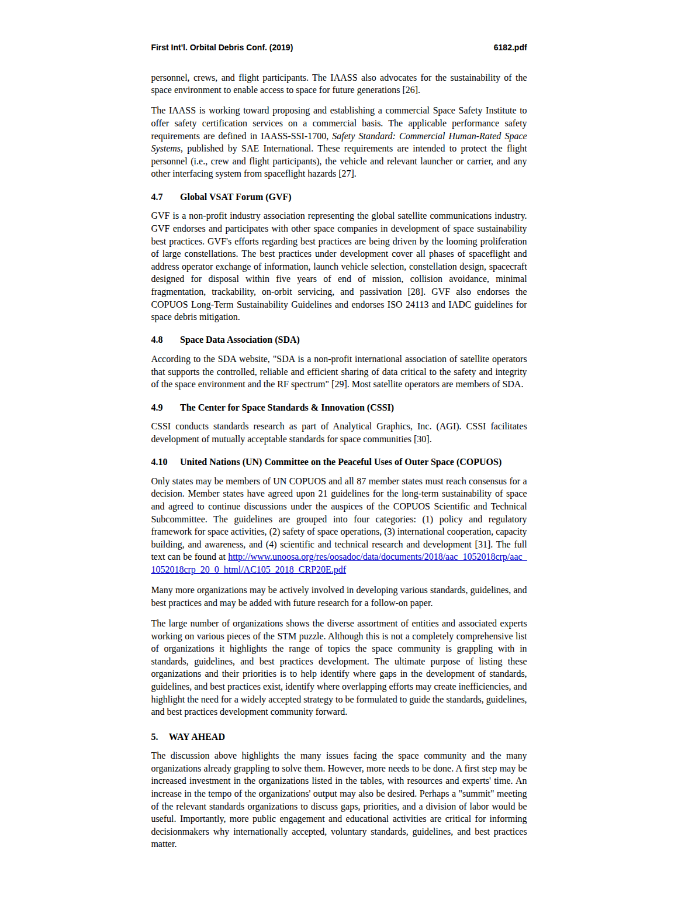First Int'l. Orbital Debris Conf. (2019) 6182.pdf
personnel, crews, and flight participants. The IAASS also advocates for the sustainability of the space environment to enable access to space for future generations [26].
The IAASS is working toward proposing and establishing a commercial Space Safety Institute to offer safety certification services on a commercial basis. The applicable performance safety requirements are defined in IAASS-SSI-1700, Safety Standard: Commercial Human-Rated Space Systems, published by SAE International. These requirements are intended to protect the flight personnel (i.e., crew and flight participants), the vehicle and relevant launcher or carrier, and any other interfacing system from spaceflight hazards [27].
4.7 Global VSAT Forum (GVF)
GVF is a non-profit industry association representing the global satellite communications industry. GVF endorses and participates with other space companies in development of space sustainability best practices. GVF's efforts regarding best practices are being driven by the looming proliferation of large constellations. The best practices under development cover all phases of spaceflight and address operator exchange of information, launch vehicle selection, constellation design, spacecraft designed for disposal within five years of end of mission, collision avoidance, minimal fragmentation, trackability, on-orbit servicing, and passivation [28]. GVF also endorses the COPUOS Long-Term Sustainability Guidelines and endorses ISO 24113 and IADC guidelines for space debris mitigation.
4.8 Space Data Association (SDA)
According to the SDA website, "SDA is a non-profit international association of satellite operators that supports the controlled, reliable and efficient sharing of data critical to the safety and integrity of the space environment and the RF spectrum" [29]. Most satellite operators are members of SDA.
4.9 The Center for Space Standards & Innovation (CSSI)
CSSI conducts standards research as part of Analytical Graphics, Inc. (AGI). CSSI facilitates development of mutually acceptable standards for space communities [30].
4.10 United Nations (UN) Committee on the Peaceful Uses of Outer Space (COPUOS)
Only states may be members of UN COPUOS and all 87 member states must reach consensus for a decision. Member states have agreed upon 21 guidelines for the long-term sustainability of space and agreed to continue discussions under the auspices of the COPUOS Scientific and Technical Subcommittee. The guidelines are grouped into four categories: (1) policy and regulatory framework for space activities, (2) safety of space operations, (3) international cooperation, capacity building, and awareness, and (4) scientific and technical research and development [31]. The full text can be found at http://www.unoosa.org/res/oosadoc/data/documents/2018/aac_1052018crp/aac_1052018crp_20_0_html/AC105_2018_CRP20E.pdf
Many more organizations may be actively involved in developing various standards, guidelines, and best practices and may be added with future research for a follow-on paper.
The large number of organizations shows the diverse assortment of entities and associated experts working on various pieces of the STM puzzle. Although this is not a completely comprehensive list of organizations it highlights the range of topics the space community is grappling with in standards, guidelines, and best practices development. The ultimate purpose of listing these organizations and their priorities is to help identify where gaps in the development of standards, guidelines, and best practices exist, identify where overlapping efforts may create inefficiencies, and highlight the need for a widely accepted strategy to be formulated to guide the standards, guidelines, and best practices development community forward.
5. WAY AHEAD
The discussion above highlights the many issues facing the space community and the many organizations already grappling to solve them. However, more needs to be done. A first step may be increased investment in the organizations listed in the tables, with resources and experts' time. An increase in the tempo of the organizations' output may also be desired. Perhaps a "summit" meeting of the relevant standards organizations to discuss gaps, priorities, and a division of labor would be useful. Importantly, more public engagement and educational activities are critical for informing decisionmakers why internationally accepted, voluntary standards, guidelines, and best practices matter.